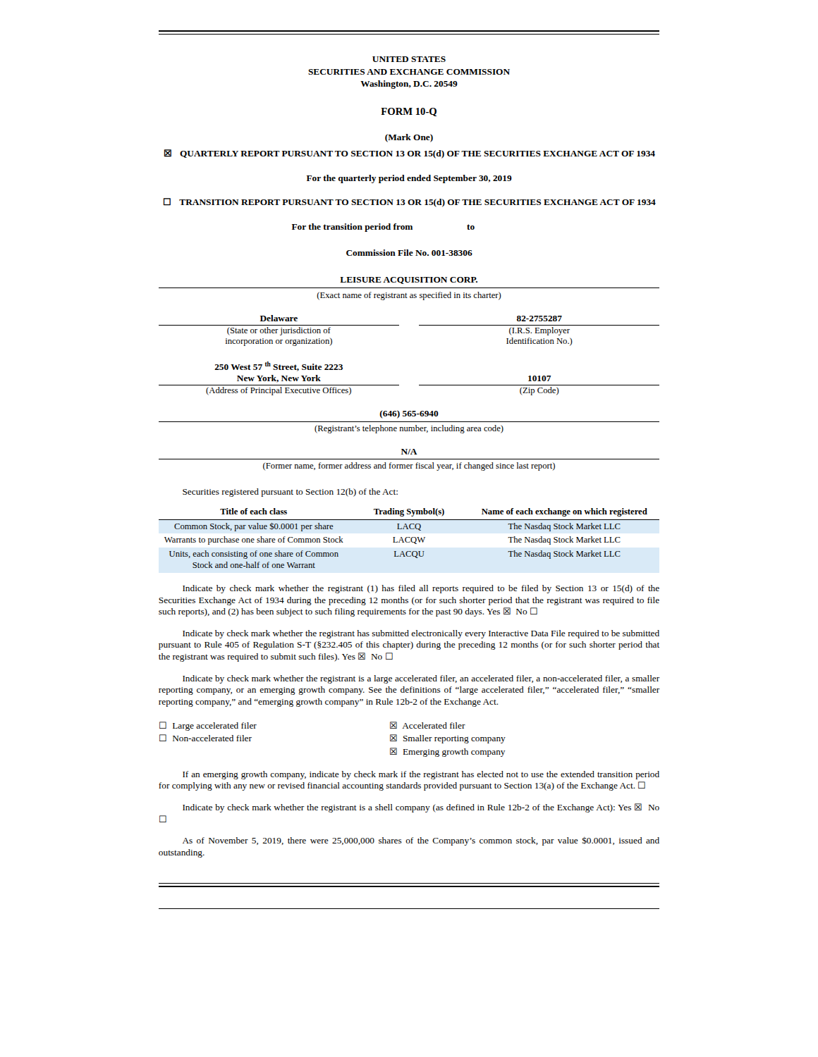UNITED STATES
SECURITIES AND EXCHANGE COMMISSION
Washington, D.C. 20549
FORM 10-Q
(Mark One)
☒
QUARTERLY REPORT PURSUANT TO SECTION 13 OR 15(d) OF THE SECURITIES EXCHANGE ACT OF 1934
For the quarterly period ended September 30, 2019
☐
TRANSITION REPORT PURSUANT TO SECTION 13 OR 15(d) OF THE SECURITIES EXCHANGE ACT OF 1934
For the transition period from to
Commission File No. 001-38306
LEISURE ACQUISITION CORP.
(Exact name of registrant as specified in its charter)
| Delaware | | 82-2755287 |
| (State or other jurisdiction of incorporation or organization) | | (I.R.S. Employer Identification No.) |
| 250 West 57 th Street, Suite 2223 | | |
| New York, New York | | 10107 |
| (Address of Principal Executive Offices) | | (Zip Code) |
(646) 565-6940
(Registrant’s telephone number, including area code)
N/A
(Former name, former address and former fiscal year, if changed since last report)
Securities registered pursuant to Section 12(b) of the Act:
| Title of each class | Trading Symbol(s) | Name of each exchange on which registered |
| --- | --- | --- |
| Common Stock, par value $0.0001 per share | LACQ | The Nasdaq Stock Market LLC |
| Warrants to purchase one share of Common Stock | LACQW | The Nasdaq Stock Market LLC |
| Units, each consisting of one share of Common Stock and one-half of one Warrant | LACQU | The Nasdaq Stock Market LLC |
Indicate by check mark whether the registrant (1) has filed all reports required to be filed by Section 13 or 15(d) of the Securities Exchange Act of 1934 during the preceding 12 months (or for such shorter period that the registrant was required to file such reports), and (2) has been subject to such filing requirements for the past 90 days. Yes ☒ No ☐
Indicate by check mark whether the registrant has submitted electronically every Interactive Data File required to be submitted pursuant to Rule 405 of Regulation S-T (§232.405 of this chapter) during the preceding 12 months (or for such shorter period that the registrant was required to submit such files). Yes ☒ No ☐
Indicate by check mark whether the registrant is a large accelerated filer, an accelerated filer, a non-accelerated filer, a smaller reporting company, or an emerging growth company. See the definitions of “large accelerated filer,” “accelerated filer,” “smaller reporting company,” and “emerging growth company” in Rule 12b-2 of the Exchange Act.
| ☐ Large accelerated filer | ☒ Accelerated filer |
| ☐ Non-accelerated filer | ☒ Smaller reporting company |
| | ☒ Emerging growth company |
If an emerging growth company, indicate by check mark if the registrant has elected not to use the extended transition period for complying with any new or revised financial accounting standards provided pursuant to Section 13(a) of the Exchange Act. ☐
Indicate by check mark whether the registrant is a shell company (as defined in Rule 12b-2 of the Exchange Act): Yes ☒ No ☐
As of November 5, 2019, there were 25,000,000 shares of the Company’s common stock, par value $0.0001, issued and outstanding.